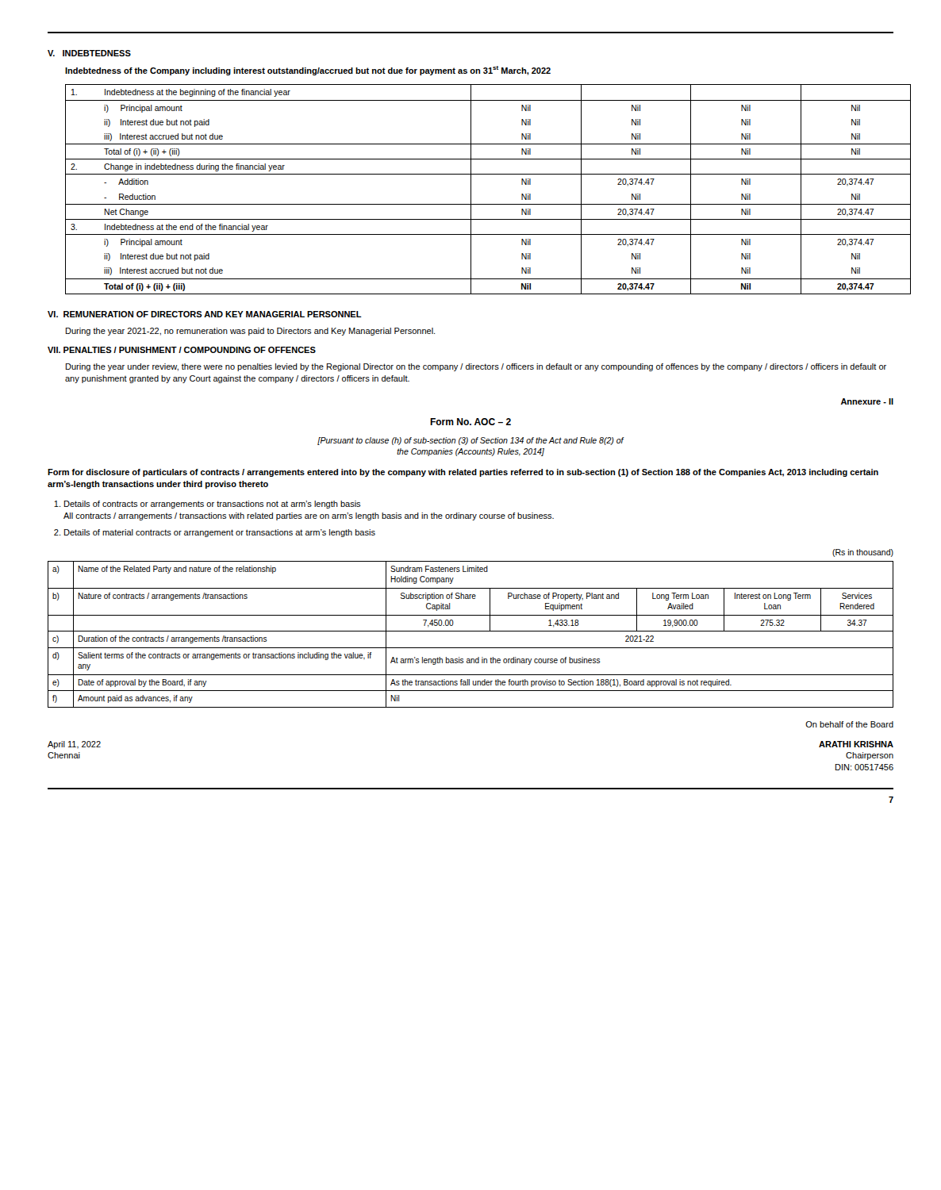V. INDEBTEDNESS
Indebtedness of the Company including interest outstanding/accrued but not due for payment as on 31st March, 2022
| 1. | Indebtedness at the beginning of the financial year | | | | |
| | i) Principal amount | Nil | Nil | Nil | Nil |
| | ii) Interest due but not paid | Nil | Nil | Nil | Nil |
| | iii) Interest accrued but not due | Nil | Nil | Nil | Nil |
| | Total of (i) + (ii) + (iii) | Nil | Nil | Nil | Nil |
| 2. | Change in indebtedness during the financial year | | | | |
| | - Addition | Nil | 20,374.47 | Nil | 20,374.47 |
| | - Reduction | Nil | Nil | Nil | Nil |
| | Net Change | Nil | 20,374.47 | Nil | 20,374.47 |
| 3. | Indebtedness at the end of the financial year | | | | |
| | i) Principal amount | Nil | 20,374.47 | Nil | 20,374.47 |
| | ii) Interest due but not paid | Nil | Nil | Nil | Nil |
| | iii) Interest accrued but not due | Nil | Nil | Nil | Nil |
| | Total of (i) + (ii) + (iii) | Nil | 20,374.47 | Nil | 20,374.47 |
VI. REMUNERATION OF DIRECTORS AND KEY MANAGERIAL PERSONNEL
During the year 2021-22, no remuneration was paid to Directors and Key Managerial Personnel.
VII. PENALTIES / PUNISHMENT / COMPOUNDING OF OFFENCES
During the year under review, there were no penalties levied by the Regional Director on the company / directors / officers in default or any compounding of offences by the company / directors / officers in default or any punishment granted by any Court against the company / directors / officers in default.
Annexure - II
Form No. AOC – 2
[Pursuant to clause (h) of sub-section (3) of Section 134 of the Act and Rule 8(2) of
the Companies (Accounts) Rules, 2014]
Form for disclosure of particulars of contracts / arrangements entered into by the company with related parties referred to in sub-section (1) of Section 188 of the Companies Act, 2013 including certain arm’s-length transactions under third proviso thereto
Details of contracts or arrangements or transactions not at arm’s length basis
All contracts / arrangements / transactions with related parties are on arm’s length basis and in the ordinary course of business.
Details of material contracts or arrangement or transactions at arm’s length basis
(Rs in thousand)
| a) | Name of the Related Party and nature of the relationship | Sundram Fasteners Limited Holding Company |
| b) | Nature of contracts / arrangements /transactions | Subscription of Share Capital | Purchase of Property, Plant and Equipment | Long Term Loan Availed | Interest on Long Term Loan | Services Rendered |
| | | 7,450.00 | 1,433.18 | 19,900.00 | 275.32 | 34.37 |
| c) | Duration of the contracts / arrangements /transactions | 2021-22 |
| d) | Salient terms of the contracts or arrangements or transactions including the value, if any | At arm’s length basis and in the ordinary course of business |
| e) | Date of approval by the Board, if any | As the transactions fall under the fourth proviso to Section 188(1), Board approval is not required. |
| f) | Amount paid as advances, if any | Nil |
On behalf of the Board
April 11, 2022
Chennai
ARATHI KRISHNA
Chairperson
DIN: 00517456
7